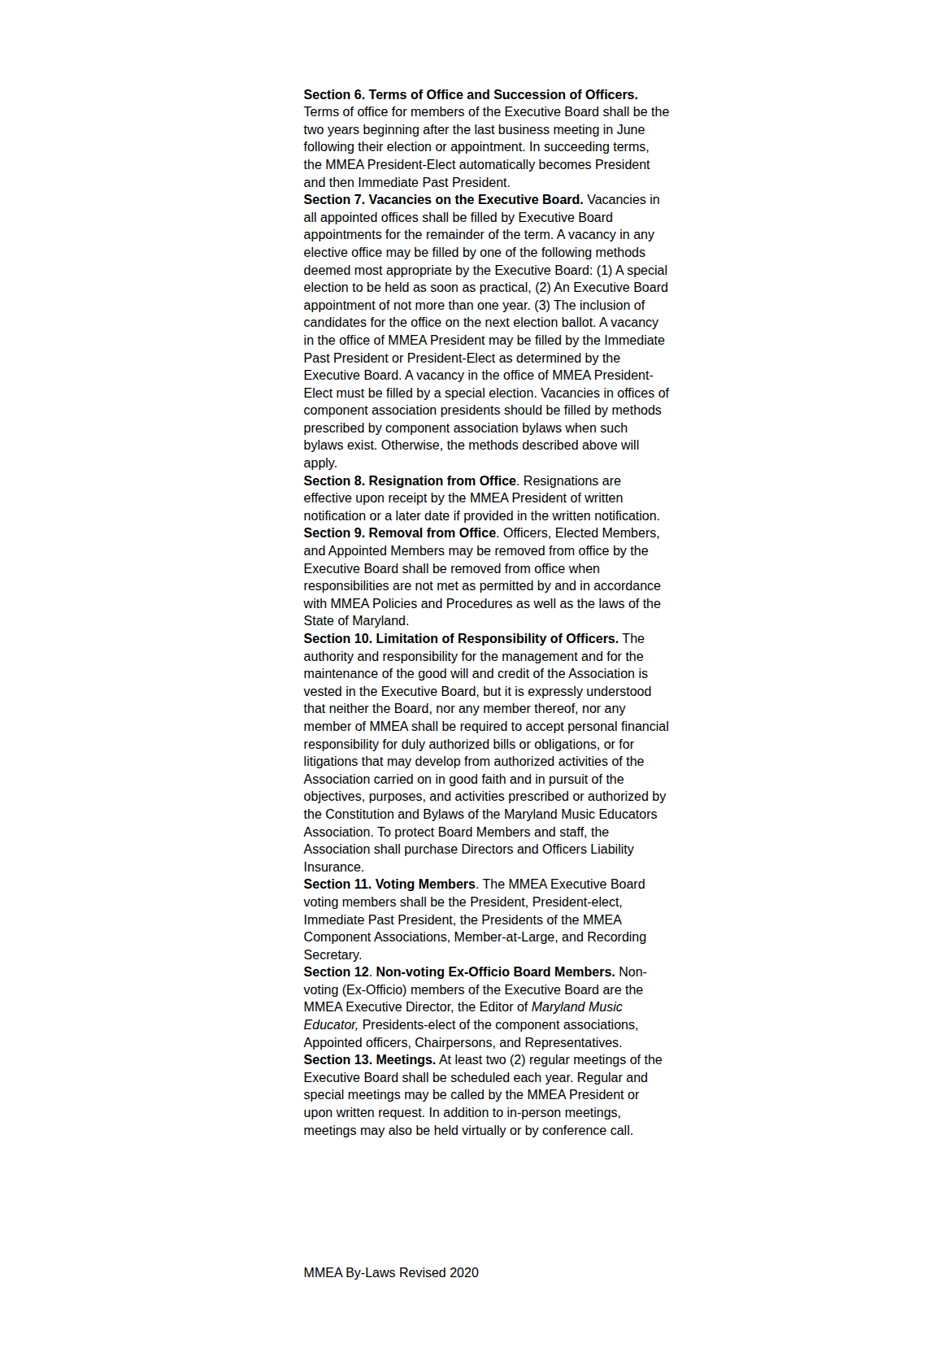Section 6. Terms of Office and Succession of Officers. Terms of office for members of the Executive Board shall be the two years beginning after the last business meeting in June following their election or appointment. In succeeding terms, the MMEA President-Elect automatically becomes President and then Immediate Past President.
Section 7. Vacancies on the Executive Board. Vacancies in all appointed offices shall be filled by Executive Board appointments for the remainder of the term. A vacancy in any elective office may be filled by one of the following methods deemed most appropriate by the Executive Board: (1) A special election to be held as soon as practical, (2) An Executive Board appointment of not more than one year. (3) The inclusion of candidates for the office on the next election ballot. A vacancy in the office of MMEA President may be filled by the Immediate Past President or President-Elect as determined by the Executive Board. A vacancy in the office of MMEA President-Elect must be filled by a special election. Vacancies in offices of component association presidents should be filled by methods prescribed by component association bylaws when such bylaws exist. Otherwise, the methods described above will apply.
Section 8. Resignation from Office. Resignations are effective upon receipt by the MMEA President of written notification or a later date if provided in the written notification.
Section 9. Removal from Office. Officers, Elected Members, and Appointed Members may be removed from office by the Executive Board shall be removed from office when responsibilities are not met as permitted by and in accordance with MMEA Policies and Procedures as well as the laws of the State of Maryland.
Section 10. Limitation of Responsibility of Officers. The authority and responsibility for the management and for the maintenance of the good will and credit of the Association is vested in the Executive Board, but it is expressly understood that neither the Board, nor any member thereof, nor any member of MMEA shall be required to accept personal financial responsibility for duly authorized bills or obligations, or for litigations that may develop from authorized activities of the Association carried on in good faith and in pursuit of the objectives, purposes, and activities prescribed or authorized by the Constitution and Bylaws of the Maryland Music Educators Association. To protect Board Members and staff, the Association shall purchase Directors and Officers Liability Insurance.
Section 11. Voting Members. The MMEA Executive Board voting members shall be the President, President-elect, Immediate Past President, the Presidents of the MMEA Component Associations, Member-at-Large, and Recording Secretary.
Section 12. Non-voting Ex-Officio Board Members. Non-voting (Ex-Officio) members of the Executive Board are the MMEA Executive Director, the Editor of Maryland Music Educator, Presidents-elect of the component associations, Appointed officers, Chairpersons, and Representatives.
Section 13. Meetings. At least two (2) regular meetings of the Executive Board shall be scheduled each year. Regular and special meetings may be called by the MMEA President or upon written request. In addition to in-person meetings, meetings may also be held virtually or by conference call.
MMEA By-Laws Revised 2020